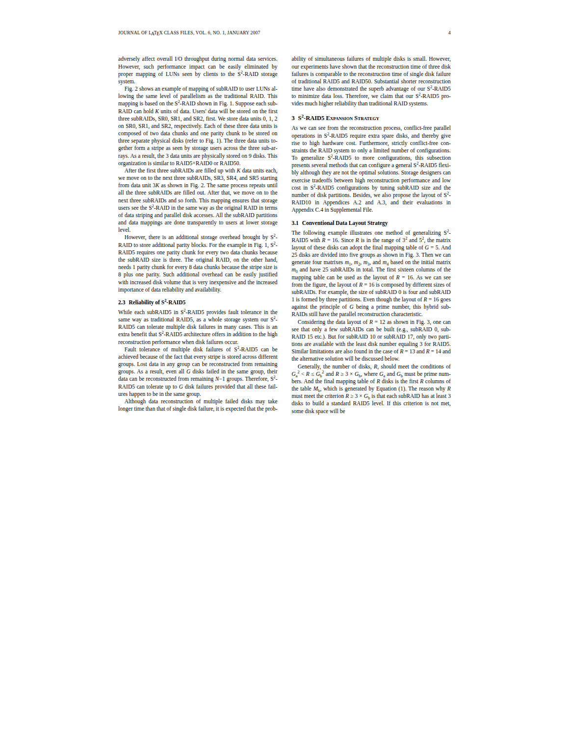Journal of LATEX Class Files, Vol. 6, No. 1, January 2007
4
adversely affect overall I/O throughput during normal data services. However, such performance impact can be easily eliminated by proper mapping of LUNs seen by clients to the S2-RAID storage system.
Fig. 2 shows an example of mapping of subRAID to user LUNs allowing the same level of parallelism as the traditional RAID. This mapping is based on the S2-RAID shown in Fig. 1. Suppose each subRAID can hold K units of data. Users' data will be stored on the first three subRAIDs, SR0, SR1, and SR2, first. We store data units 0, 1, 2 on SR0, SR1, and SR2, respectively. Each of these three data units is composed of two data chunks and one parity chunk to be stored on three separate physical disks (refer to Fig. 1). The three data units together form a stripe as seen by storage users across the three sub-arrays. As a result, the 3 data units are physically stored on 9 disks. This organization is similar to RAID5+RAID0 or RAID50.
After the first three subRAIDs are filled up with K data units each, we move on to the next three subRAIDs, SR3, SR4, and SR5 starting from data unit 3K as shown in Fig. 2. The same process repeats until all the three subRAIDs are filled out. After that, we move on to the next three subRAIDs and so forth. This mapping ensures that storage users see the S2-RAID in the same way as the original RAID in terms of data striping and parallel disk accesses. All the subRAID partitions and data mappings are done transparently to users at lower storage level.
However, there is an additional storage overhead brought by S2-RAID to store additional parity blocks. For the example in Fig. 1, S2-RAID5 requires one parity chunk for every two data chunks because the subRAID size is three. The original RAID, on the other hand, needs 1 parity chunk for every 8 data chunks because the stripe size is 8 plus one parity. Such additional overhead can be easily justified with increased disk volume that is very inexpensive and the increased importance of data reliability and availability.
2.3 Reliability of S2-RAID5
While each subRAID5 in S2-RAID5 provides fault tolerance in the same way as traditional RAID5, as a whole storage system our S2-RAID5 can tolerate multiple disk failures in many cases. This is an extra benefit that S2-RAID5 architecture offers in addition to the high reconstruction performance when disk failures occur.
Fault tolerance of multiple disk failures of S2-RAID5 can be achieved because of the fact that every stripe is stored across different groups. Lost data in any group can be reconstructed from remaining groups. As a result, even all G disks failed in the same group, their data can be reconstructed from remaining N−1 groups. Therefore, S2-RAID5 can tolerate up to G disk failures provided that all these failures happen to be in the same group.
Although data reconstruction of multiple failed disks may take longer time than that of single disk failure, it is expected that the probability of simultaneous failures of multiple disks is small. However, our experiments have shown that the reconstruction time of three disk failures is comparable to the reconstruction time of single disk failure of traditional RAID5 and RAID50. Substantial shorter reconstruction time have also demonstrated the superb advantage of our S2-RAID5 to minimize data loss. Therefore, we claim that our S2-RAID5 provides much higher reliability than traditional RAID systems.
3 S2-RAID5 Expansion Strategy
As we can see from the reconstruction process, conflict-free parallel operations in S2-RAID5 require extra spare disks, and thereby give rise to high hardware cost. Furthermore, strictly conflict-free constraints the RAID system to only a limited number of configurations. To generalize S2-RAID5 to more configurations, this subsection presents several methods that can configure a general S2-RAID5 flexibly although they are not the optimal solutions. Storage designers can exercise tradeoffs between high reconstruction performance and low cost in S2-RAID5 configurations by tuning subRAID size and the number of disk partitions. Besides, we also propose the layout of S2-RAID10 in Appendices A.2 and A.3, and their evaluations in Appendix C.4 in Supplemental File.
3.1 Conventional Data Layout Strategy
The following example illustrates one method of generalizing S2-RAID5 with R = 16. Since R is in the range of 32 and 52, the matrix layout of these disks can adopt the final mapping table of G = 5. And 25 disks are divided into five groups as shown in Fig. 3. Then we can generate four matrixes m1, m2, m3, and m4 based on the initial matrix m0 and have 25 subRAIDs in total. The first sixteen columns of the mapping table can be used as the layout of R = 16. As we can see from the figure, the layout of R = 16 is composed by different sizes of subRAIDs. For example, the size of subRAID 0 is four and subRAID 1 is formed by three partitions. Even though the layout of R = 16 goes against the principle of G being a prime number, this hybrid subRAIDs still have the parallel reconstruction characteristic.
Considering the data layout of R = 12 as shown in Fig. 3, one can see that only a few subRAIDs can be built (e.g., subRAID 0, subRAID 15 etc.). But for subRAID 10 or subRAID 17, only two partitions are available with the least disk number equaling 3 for RAID5. Similar limitations are also found in the case of R = 13 and R = 14 and the alternative solution will be discussed below.
Generally, the number of disks, R, should meet the conditions of Ga2 < R ≤ Gb2 and R ≥ 3 × Gb, where Ga and Gb must be prime numbers. And the final mapping table of R disks is the first R columns of the table Mb, which is generated by Equation (1). The reason why R must meet the criterion R ≥ 3 × Gb is that each subRAID has at least 3 disks to build a standard RAID5 level. If this criterion is not met, some disk space will be